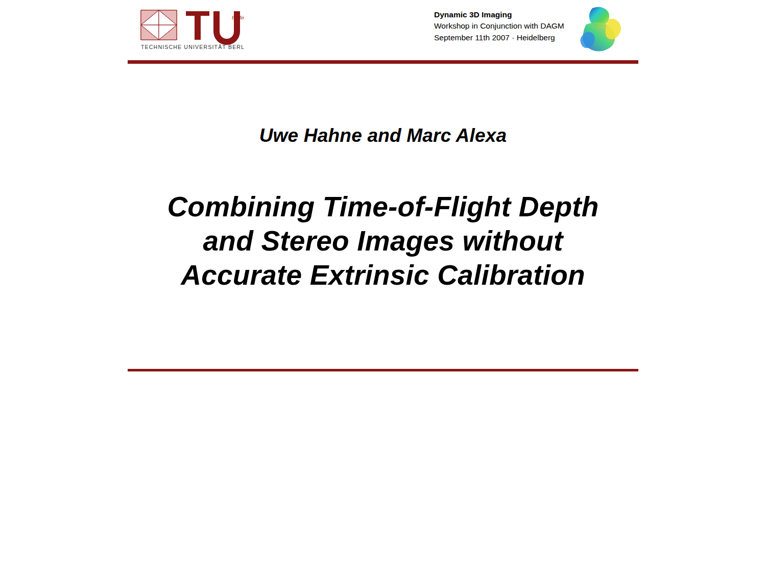berlin TECHNISCHE UNIVERSITÄT BERLIN
Dynamic 3D Imaging
Workshop in Conjunction with DAGM
September 11th 2007 · Heidelberg
Uwe Hahne and Marc Alexa
Combining Time-of-Flight Depth and Stereo Images without Accurate Extrinsic Calibration